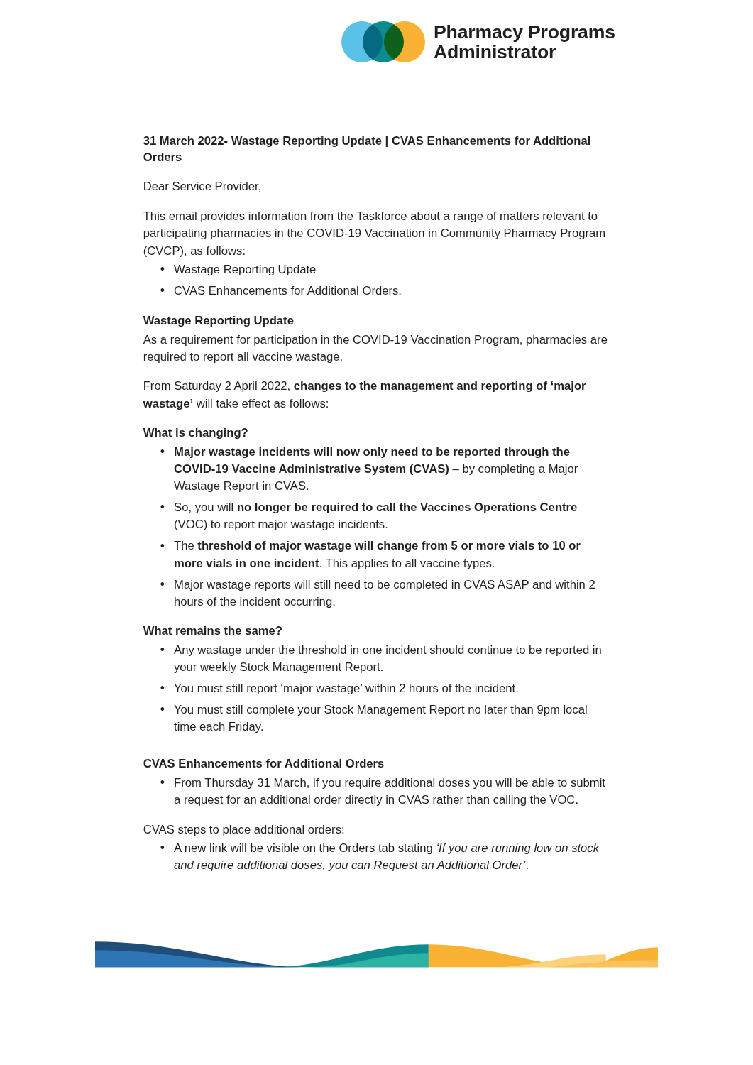Pharmacy ProgramsAdministrator
31 March 2022- Wastage Reporting Update | CVAS Enhancements for Additional Orders
Dear Service Provider,
This email provides information from the Taskforce about a range of matters relevant to participating pharmacies in the COVID-19 Vaccination in Community Pharmacy Program (CVCP), as follows:
Wastage Reporting Update
CVAS Enhancements for Additional Orders.
Wastage Reporting Update
As a requirement for participation in the COVID-19 Vaccination Program, pharmacies are required to report all vaccine wastage.
From Saturday 2 April 2022, changes to the management and reporting of ‘major wastage’ will take effect as follows:
What is changing?
Major wastage incidents will now only need to be reported through the COVID-19 Vaccine Administrative System (CVAS) – by completing a Major Wastage Report in CVAS.
So, you will no longer be required to call the Vaccines Operations Centre (VOC) to report major wastage incidents.
The threshold of major wastage will change from 5 or more vials to 10 or more vials in one incident. This applies to all vaccine types.
Major wastage reports will still need to be completed in CVAS ASAP and within 2 hours of the incident occurring.
What remains the same?
Any wastage under the threshold in one incident should continue to be reported in your weekly Stock Management Report.
You must still report ‘major wastage’ within 2 hours of the incident.
You must still complete your Stock Management Report no later than 9pm local time each Friday.
CVAS Enhancements for Additional Orders
From Thursday 31 March, if you require additional doses you will be able to submit a request for an additional order directly in CVAS rather than calling the VOC.
CVAS steps to place additional orders:
A new link will be visible on the Orders tab stating ‘If you are running low on stock and require additional doses, you can Request an Additional Order’.